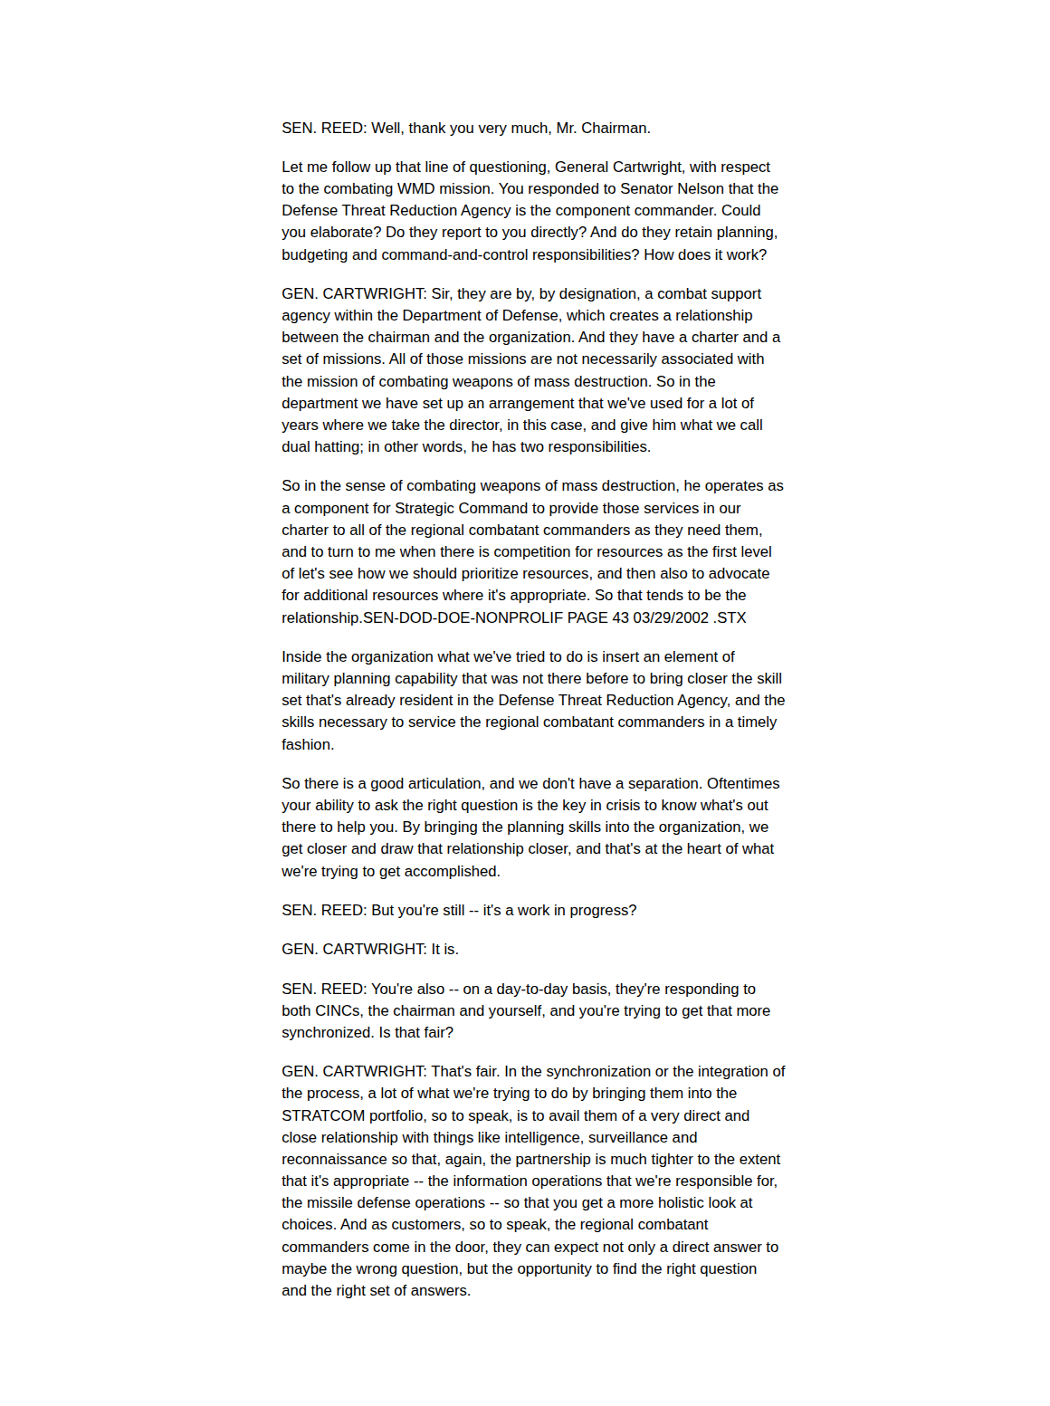SEN. REED: Well, thank you very much, Mr. Chairman.
Let me follow up that line of questioning, General Cartwright, with respect to the combating WMD mission. You responded to Senator Nelson that the Defense Threat Reduction Agency is the component commander. Could you elaborate? Do they report to you directly? And do they retain planning, budgeting and command-and-control responsibilities? How does it work?
GEN. CARTWRIGHT: Sir, they are by, by designation, a combat support agency within the Department of Defense, which creates a relationship between the chairman and the organization. And they have a charter and a set of missions. All of those missions are not necessarily associated with the mission of combating weapons of mass destruction. So in the department we have set up an arrangement that we've used for a lot of years where we take the director, in this case, and give him what we call dual hatting; in other words, he has two responsibilities.
So in the sense of combating weapons of mass destruction, he operates as a component for Strategic Command to provide those services in our charter to all of the regional combatant commanders as they need them, and to turn to me when there is competition for resources as the first level of let's see how we should prioritize resources, and then also to advocate for additional resources where it's appropriate. So that tends to be the relationship.SEN-DOD-DOE-NONPROLIF PAGE 43 03/29/2002 .STX
Inside the organization what we've tried to do is insert an element of military planning capability that was not there before to bring closer the skill set that's already resident in the Defense Threat Reduction Agency, and the skills necessary to service the regional combatant commanders in a timely fashion.
So there is a good articulation, and we don't have a separation. Oftentimes your ability to ask the right question is the key in crisis to know what's out there to help you. By bringing the planning skills into the organization, we get closer and draw that relationship closer, and that's at the heart of what we're trying to get accomplished.
SEN. REED: But you're still -- it's a work in progress?
GEN. CARTWRIGHT: It is.
SEN. REED: You're also -- on a day-to-day basis, they're responding to both CINCs, the chairman and yourself, and you're trying to get that more synchronized. Is that fair?
GEN. CARTWRIGHT: That's fair. In the synchronization or the integration of the process, a lot of what we're trying to do by bringing them into the STRATCOM portfolio, so to speak, is to avail them of a very direct and close relationship with things like intelligence, surveillance and reconnaissance so that, again, the partnership is much tighter to the extent that it's appropriate -- the information operations that we're responsible for, the missile defense operations -- so that you get a more holistic look at choices. And as customers, so to speak, the regional combatant commanders come in the door, they can expect not only a direct answer to maybe the wrong question, but the opportunity to find the right question and the right set of answers.